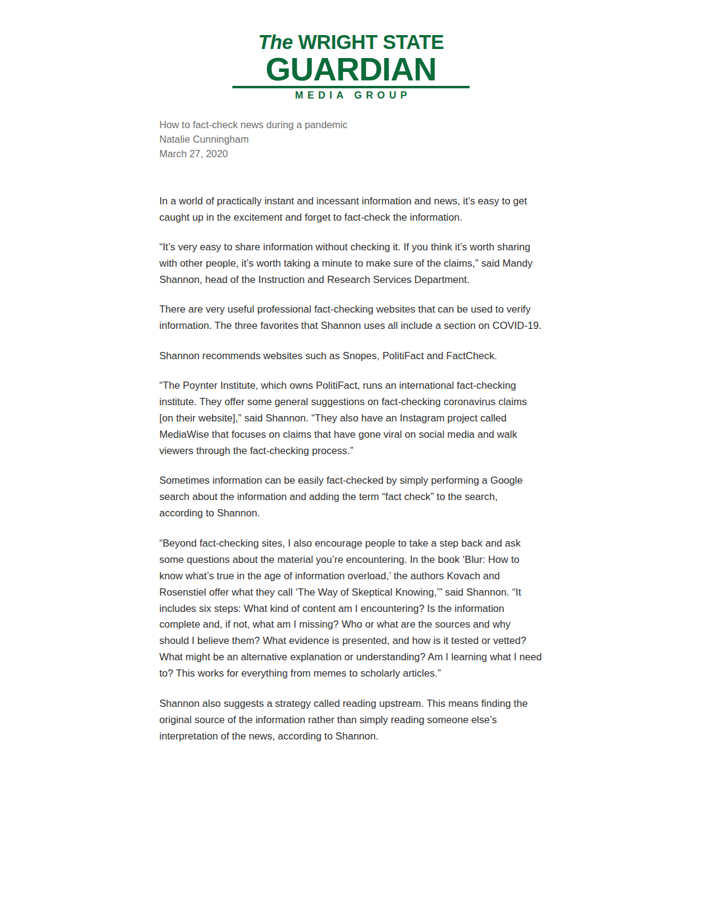The WRIGHT STATE
GUARDIAN
MEDIA GROUP
How to fact-check news during a pandemic
Natalie Cunningham
March 27, 2020
In a world of practically instant and incessant information and news, it’s easy to get caught up in the excitement and forget to fact-check the information.
“It’s very easy to share information without checking it. If you think it’s worth sharing with other people, it’s worth taking a minute to make sure of the claims,” said Mandy Shannon, head of the Instruction and Research Services Department.
There are very useful professional fact-checking websites that can be used to verify information. The three favorites that Shannon uses all include a section on COVID-19.
Shannon recommends websites such as Snopes, PolitiFact and FactCheck.
“The Poynter Institute, which owns PolitiFact, runs an international fact-checking institute. They offer some general suggestions on fact-checking coronavirus claims [on their website],” said Shannon. “They also have an Instagram project called MediaWise that focuses on claims that have gone viral on social media and walk viewers through the fact-checking process.”
Sometimes information can be easily fact-checked by simply performing a Google search about the information and adding the term “fact check” to the search, according to Shannon.
“Beyond fact-checking sites, I also encourage people to take a step back and ask some questions about the material you’re encountering. In the book ‘Blur: How to know what’s true in the age of information overload,’ the authors Kovach and Rosenstiel offer what they call ‘The Way of Skeptical Knowing,’” said Shannon. “It includes six steps: What kind of content am I encountering? Is the information complete and, if not, what am I missing? Who or what are the sources and why should I believe them? What evidence is presented, and how is it tested or vetted? What might be an alternative explanation or understanding? Am I learning what I need to? This works for everything from memes to scholarly articles.”
Shannon also suggests a strategy called reading upstream. This means finding the original source of the information rather than simply reading someone else’s interpretation of the news, according to Shannon.